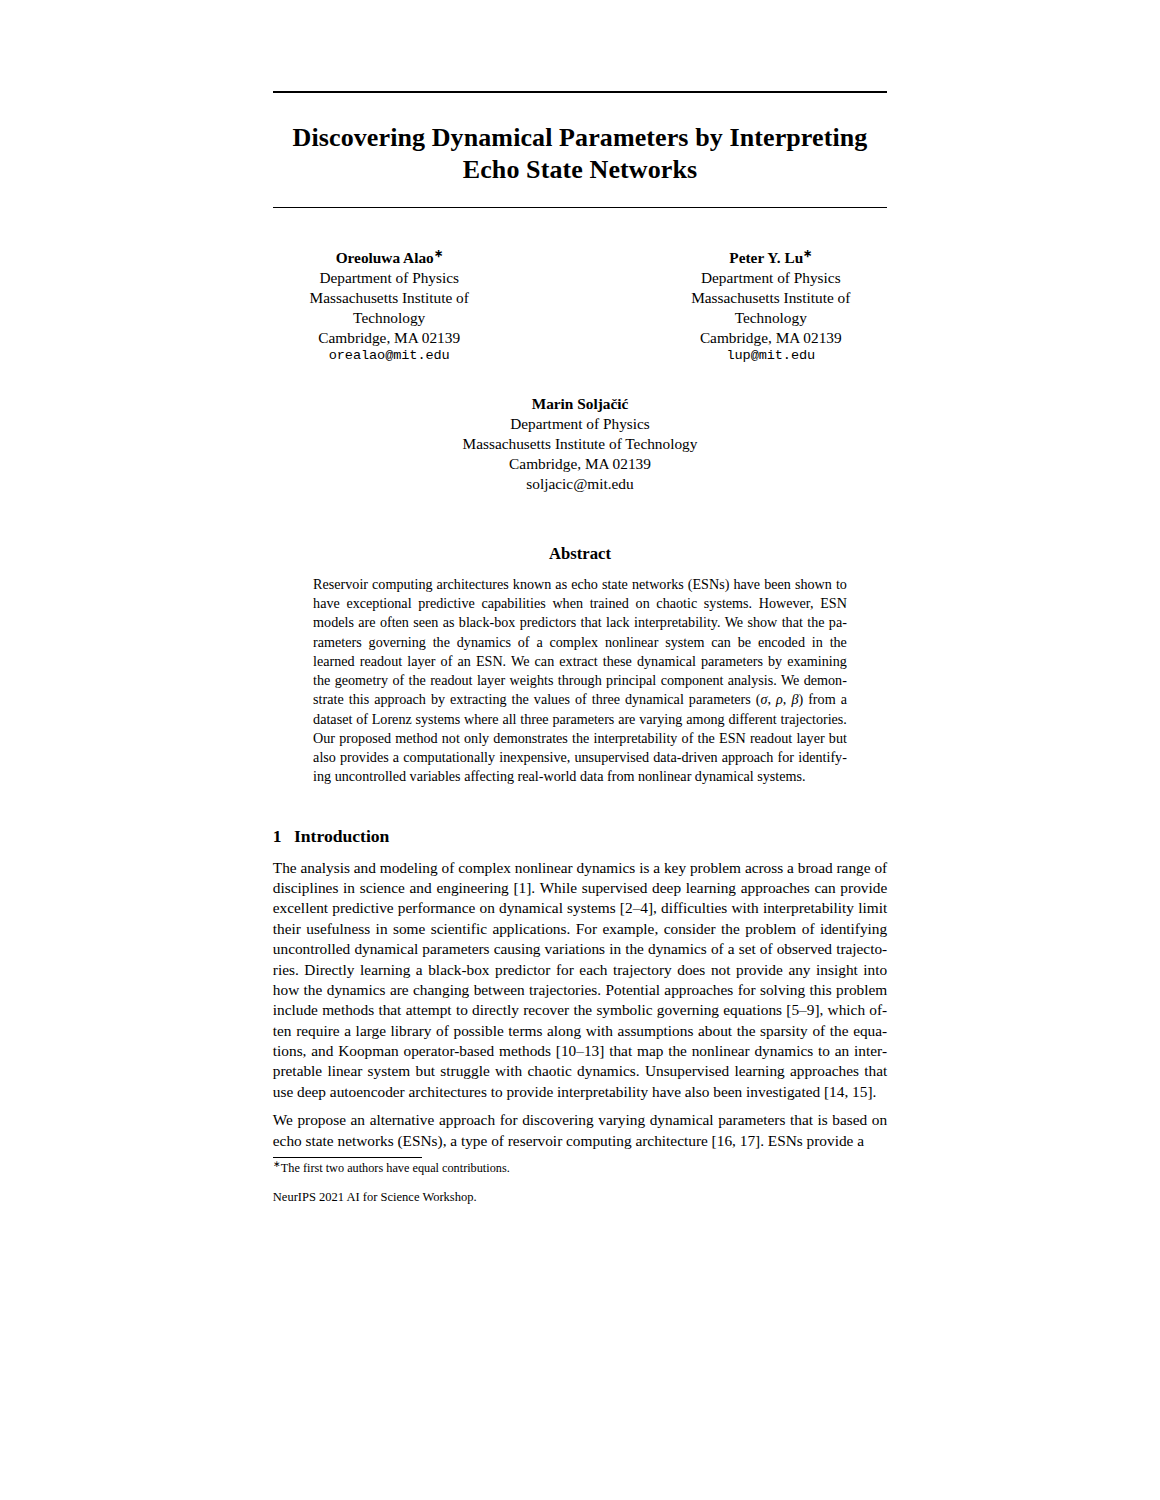Discovering Dynamical Parameters by Interpreting
Echo State Networks
Oreoluwa Alao∗
Department of Physics
Massachusetts Institute of Technology
Cambridge, MA 02139
orealao@mit.edu
Peter Y. Lu∗
Department of Physics
Massachusetts Institute of Technology
Cambridge, MA 02139
lup@mit.edu
Marin Soljačić
Department of Physics
Massachusetts Institute of Technology
Cambridge, MA 02139
soljacic@mit.edu
Abstract
Reservoir computing architectures known as echo state networks (ESNs) have been shown to have exceptional predictive capabilities when trained on chaotic systems. However, ESN models are often seen as black-box predictors that lack interpretability. We show that the parameters governing the dynamics of a complex nonlinear system can be encoded in the learned readout layer of an ESN. We can extract these dynamical parameters by examining the geometry of the readout layer weights through principal component analysis. We demonstrate this approach by extracting the values of three dynamical parameters (σ, ρ, β) from a dataset of Lorenz systems where all three parameters are varying among different trajectories. Our proposed method not only demonstrates the interpretability of the ESN readout layer but also provides a computationally inexpensive, unsupervised data-driven approach for identifying uncontrolled variables affecting real-world data from nonlinear dynamical systems.
1 Introduction
The analysis and modeling of complex nonlinear dynamics is a key problem across a broad range of disciplines in science and engineering [1]. While supervised deep learning approaches can provide excellent predictive performance on dynamical systems [2–4], difficulties with interpretability limit their usefulness in some scientific applications. For example, consider the problem of identifying uncontrolled dynamical parameters causing variations in the dynamics of a set of observed trajectories. Directly learning a black-box predictor for each trajectory does not provide any insight into how the dynamics are changing between trajectories. Potential approaches for solving this problem include methods that attempt to directly recover the symbolic governing equations [5–9], which often require a large library of possible terms along with assumptions about the sparsity of the equations, and Koopman operator-based methods [10–13] that map the nonlinear dynamics to an interpretable linear system but struggle with chaotic dynamics. Unsupervised learning approaches that use deep autoencoder architectures to provide interpretability have also been investigated [14, 15].
We propose an alternative approach for discovering varying dynamical parameters that is based on echo state networks (ESNs), a type of reservoir computing architecture [16, 17]. ESNs provide a
∗The first two authors have equal contributions.
NeurIPS 2021 AI for Science Workshop.